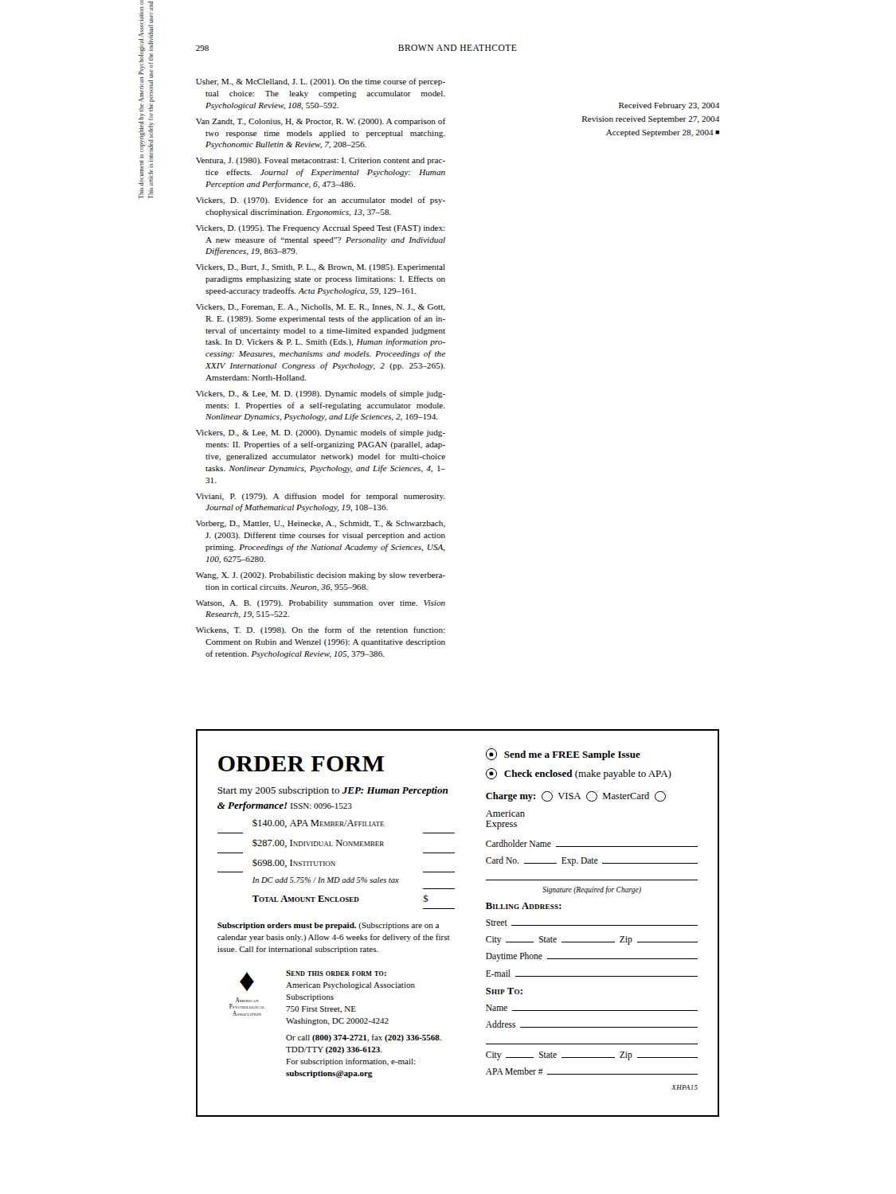This document is copyrighted by the American Psychological Association or one of its allied publishers. This article is intended solely for the personal use of the individual user and is not to be disseminated broadly.
298
BROWN AND HEATHCOTE
Usher, M., & McClelland, J. L. (2001). On the time course of perceptual choice: The leaky competing accumulator model. Psychological Review, 108, 550–592.
Van Zandt, T., Colonius, H, & Proctor, R. W. (2000). A comparison of two response time models applied to perceptual matching. Psychonomic Bulletin & Review, 7, 208–256.
Ventura, J. (1980). Foveal metacontrast: I. Criterion content and practice effects. Journal of Experimental Psychology: Human Perception and Performance, 6, 473–486.
Vickers, D. (1970). Evidence for an accumulator model of psychophysical discrimination. Ergonomics, 13, 37–58.
Vickers, D. (1995). The Frequency Accrual Speed Test (FAST) index: A new measure of “mental speed”? Personality and Individual Differences, 19, 863–879.
Vickers, D., Burt, J., Smith, P. L., & Brown, M. (1985). Experimental paradigms emphasizing state or process limitations: I. Effects on speed-accuracy tradeoffs. Acta Psychologica, 59, 129–161.
Vickers, D., Foreman, E. A., Nicholls, M. E. R., Innes, N. J., & Gott, R. E. (1989). Some experimental tests of the application of an interval of uncertainty model to a time-limited expanded judgment task. In D. Vickers & P. L. Smith (Eds.), Human information processing: Measures, mechanisms and models. Proceedings of the XXIV International Congress of Psychology, 2 (pp. 253–265). Amsterdam: North-Holland.
Vickers, D., & Lee, M. D. (1998). Dynamic models of simple judgments: I. Properties of a self-regulating accumulator module. Nonlinear Dynamics, Psychology, and Life Sciences, 2, 169–194.
Vickers, D., & Lee, M. D. (2000). Dynamic models of simple judgments: II. Properties of a self-organizing PAGAN (parallel, adaptive, generalized accumulator network) model for multi-choice tasks. Nonlinear Dynamics, Psychology, and Life Sciences, 4, 1–31.
Viviani, P. (1979). A diffusion model for temporal numerosity. Journal of Mathematical Psychology, 19, 108–136.
Vorberg, D., Mattler, U., Heinecke, A., Schmidt, T., & Schwarzbach, J. (2003). Different time courses for visual perception and action priming. Proceedings of the National Academy of Sciences, USA, 100, 6275–6280.
Wang, X. J. (2002). Probabilistic decision making by slow reverberation in cortical circuits. Neuron, 36, 955–968.
Watson, A. B. (1979). Probability summation over time. Vision Research, 19, 515–522.
Wickens, T. D. (1998). On the form of the retention function: Comment on Rubin and Wenzel (1996): A quantitative description of retention. Psychological Review, 105, 379–386.
Received February 23, 2004
Revision received September 27, 2004
Accepted September 28, 2004
ORDER FORM
Start my 2005 subscription to JEP: Human Perception
& Performance! ISSN: 0096-1523
| | $140.00, APA Member/Affiliate | |
| | $287.00, Individual Nonmember | |
| | $698.00, Institution | |
| | In DC add 5.75% / In MD add 5% sales tax | |
| | Total Amount Enclosed | $ |
Subscription orders must be prepaid. (Subscriptions are on a calendar year basis only.) Allow 4-6 weeks for delivery of the first issue. Call for international subscription rates.
♦ American Psychological Association
Send this order form to:
American Psychological Association
Subscriptions
750 First Street, NE
Washington, DC 20002-4242
Or call (800) 374-2721, fax (202) 336-5568.
TDD/TTY (202) 336-6123.
For subscription information, e-mail:
subscriptions@apa.org
Send me a FREE Sample Issue
Check enclosed (make payable to APA)
Charge my: VISA MasterCard American
Express
Cardholder Name
Card No. Exp. Date
Signature (Required for Charge)
Billing Address:
Street
City State Zip
Daytime Phone
E-mail
Ship To:
Name
Address
City State Zip
APA Member #
XHPA15